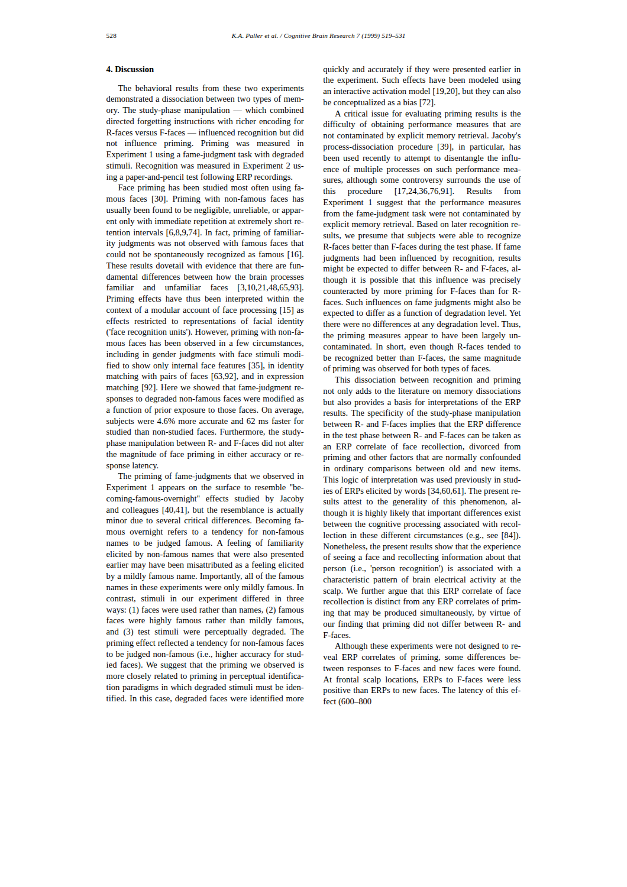528 K.A. Paller et al. / Cognitive Brain Research 7 (1999) 519–531
4. Discussion
The behavioral results from these two experiments demonstrated a dissociation between two types of memory. The study-phase manipulation — which combined directed forgetting instructions with richer encoding for R-faces versus F-faces — influenced recognition but did not influence priming. Priming was measured in Experiment 1 using a fame-judgment task with degraded stimuli. Recognition was measured in Experiment 2 using a paper-and-pencil test following ERP recordings.
Face priming has been studied most often using famous faces [30]. Priming with non-famous faces has usually been found to be negligible, unreliable, or apparent only with immediate repetition at extremely short retention intervals [6,8,9,74]. In fact, priming of familiarity judgments was not observed with famous faces that could not be spontaneously recognized as famous [16]. These results dovetail with evidence that there are fundamental differences between how the brain processes familiar and unfamiliar faces [3,10,21,48,65,93]. Priming effects have thus been interpreted within the context of a modular account of face processing [15] as effects restricted to representations of facial identity ('face recognition units'). However, priming with non-famous faces has been observed in a few circumstances, including in gender judgments with face stimuli modified to show only internal face features [35], in identity matching with pairs of faces [63,92], and in expression matching [92]. Here we showed that fame-judgment responses to degraded non-famous faces were modified as a function of prior exposure to those faces. On average, subjects were 4.6% more accurate and 62 ms faster for studied than non-studied faces. Furthermore, the study-phase manipulation between R- and F-faces did not alter the magnitude of face priming in either accuracy or response latency.
The priming of fame-judgments that we observed in Experiment 1 appears on the surface to resemble ''becoming-famous-overnight'' effects studied by Jacoby and colleagues [40,41], but the resemblance is actually minor due to several critical differences. Becoming famous overnight refers to a tendency for non-famous names to be judged famous. A feeling of familiarity elicited by non-famous names that were also presented earlier may have been misattributed as a feeling elicited by a mildly famous name. Importantly, all of the famous names in these experiments were only mildly famous. In contrast, stimuli in our experiment differed in three ways: (1) faces were used rather than names, (2) famous faces were highly famous rather than mildly famous, and (3) test stimuli were perceptually degraded. The priming effect reflected a tendency for non-famous faces to be judged non-famous (i.e., higher accuracy for studied faces). We suggest that the priming we observed is more closely related to priming in perceptual identification paradigms in which degraded stimuli must be identified. In this case, degraded faces were identified more quickly and accurately if they were presented earlier in the experiment. Such effects have been modeled using an interactive activation model [19,20], but they can also be conceptualized as a bias [72].
A critical issue for evaluating priming results is the difficulty of obtaining performance measures that are not contaminated by explicit memory retrieval. Jacoby's process-dissociation procedure [39], in particular, has been used recently to attempt to disentangle the influence of multiple processes on such performance measures, although some controversy surrounds the use of this procedure [17,24,36,76,91]. Results from Experiment 1 suggest that the performance measures from the fame-judgment task were not contaminated by explicit memory retrieval. Based on later recognition results, we presume that subjects were able to recognize R-faces better than F-faces during the test phase. If fame judgments had been influenced by recognition, results might be expected to differ between R- and F-faces, although it is possible that this influence was precisely counteracted by more priming for F-faces than for R-faces. Such influences on fame judgments might also be expected to differ as a function of degradation level. Yet there were no differences at any degradation level. Thus, the priming measures appear to have been largely uncontaminated. In short, even though R-faces tended to be recognized better than F-faces, the same magnitude of priming was observed for both types of faces.
This dissociation between recognition and priming not only adds to the literature on memory dissociations but also provides a basis for interpretations of the ERP results. The specificity of the study-phase manipulation between R- and F-faces implies that the ERP difference in the test phase between R- and F-faces can be taken as an ERP correlate of face recollection, divorced from priming and other factors that are normally confounded in ordinary comparisons between old and new items. This logic of interpretation was used previously in studies of ERPs elicited by words [34,60,61]. The present results attest to the generality of this phenomenon, although it is highly likely that important differences exist between the cognitive processing associated with recollection in these different circumstances (e.g., see [84]). Nonetheless, the present results show that the experience of seeing a face and recollecting information about that person (i.e., 'person recognition') is associated with a characteristic pattern of brain electrical activity at the scalp. We further argue that this ERP correlate of face recollection is distinct from any ERP correlates of priming that may be produced simultaneously, by virtue of our finding that priming did not differ between R- and F-faces.
Although these experiments were not designed to reveal ERP correlates of priming, some differences between responses to F-faces and new faces were found. At frontal scalp locations, ERPs to F-faces were less positive than ERPs to new faces. The latency of this effect (600–800